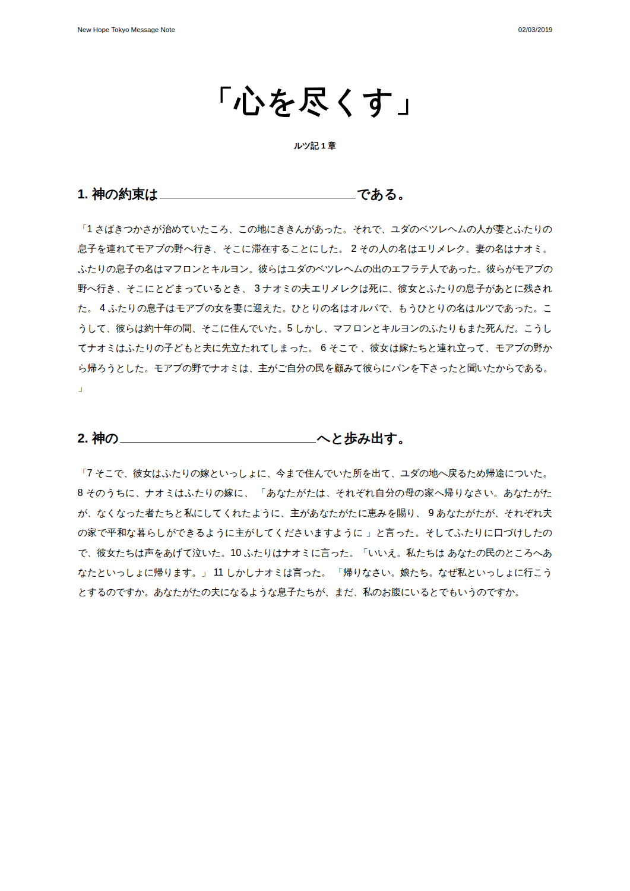New Hope Tokyo Message Note 02/03/2019
「心を尽くす」
ルツ記 1 章
1. 神の約束は である。
「1 さばきつかさが治めていたころ、この地にききんがあった。それで、ユダのベツレヘムの人が妻とふたりの息子を連れてモアブの野へ行き、そこに滞在することにした。 2 その人の名はエリメレク。妻の名はナオミ。ふたりの息子の名はマフロンとキルヨン。彼らはユダのベツレヘムの出のエフラテ人であった。彼らがモアブの野へ行き、そこにとどまっているとき、 3 ナオミの夫エリメレクは死に、彼女とふたりの息子があとに残された。 4 ふたりの息子はモアブの女を妻に迎えた。ひとりの名はオルパで、もうひとりの名はルツであった。こうして、彼らは約十年の間、そこに住んでいた。5 しかし、マフロンとキルヨンのふたりもまた死んだ。こうしてナオミはふたりの子どもと夫に先立たれてしまった。 6 そこで 、彼女は嫁たちと連れ立って、モアブの野から帰ろうとした。モアブの野でナオミは、主がご自分の民を顧みて彼らにパンを下さったと聞いたからである。 」
2. 神の へと歩み出す。
「7 そこで、彼女はふたりの嫁といっしょに、今まで住んでいた所を出て、ユダの地へ戻るため帰途についた。 8 そのうちに、ナオミはふたりの嫁に、 「あなたがたは、それぞれ自分の母の家へ帰りなさい。あなたがたが、なくなった者たちと私にしてくれたように、主があなたがたに恵みを賜り、 9 あなたがたが、それぞれ夫の家で平和な暮らしができるように主がしてくださいますように 」と言った。そしてふたりに口づけしたので、彼女たちは声をあげて泣いた。10 ふたりはナオミに言った。「いいえ。私たちは あなたの民のところへあなたといっしょに帰ります。」 11 しかしナオミは言った。 「帰りなさい。娘たち。なぜ私といっしょに行こうとするのですか。あなたがたの夫になるような息子たちが、まだ、私のお腹にいるとでもいうのですか。